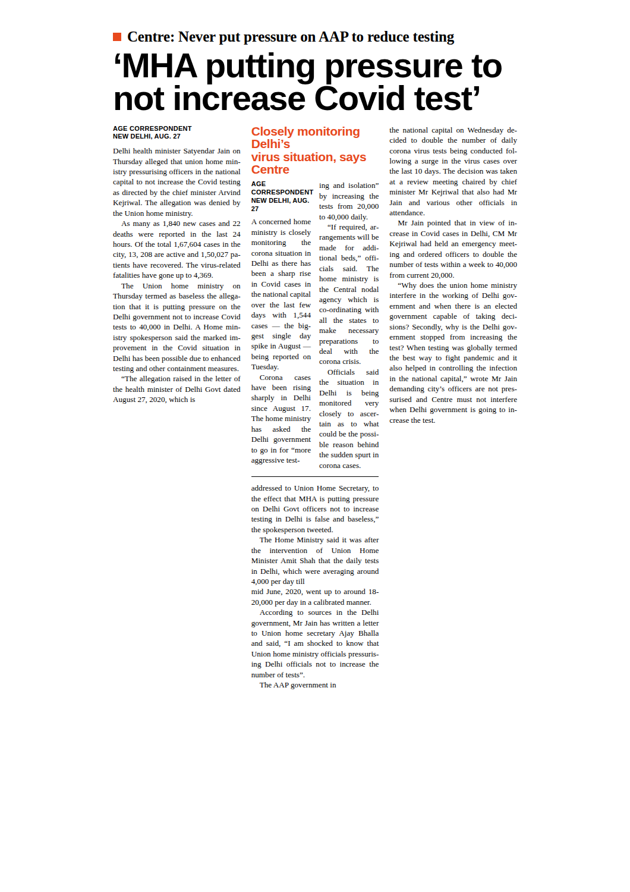Centre: Never put pressure on AAP to reduce testing
‘MHA putting pressure to not increase Covid test’
AGE CORRESPONDENT
NEW DELHI, AUG. 27
Delhi health minister Satyendar Jain on Thursday alleged that union home ministry pressurising officers in the national capital to not increase the Covid testing as directed by the chief minister Arvind Kejriwal. The allegation was denied by the Union home ministry.
As many as 1,840 new cases and 22 deaths were reported in the last 24 hours. Of the total 1,67,604 cases in the city, 13, 208 are active and 1,50,027 patients have recovered. The virus-related fatalities have gone up to 4,369.
The Union home ministry on Thursday termed as baseless the allegation that it is putting pressure on the Delhi government not to increase Covid tests to 40,000 in Delhi. A Home ministry spokesperson said the marked improvement in the Covid situation in Delhi has been possible due to enhanced testing and other containment measures.
“The allegation raised in the letter of the health minister of Delhi Govt dated August 27, 2020, which is
Closely monitoring Delhi’s
virus situation, says Centre
AGE CORRESPONDENT
NEW DELHI, AUG. 27
A concerned home ministry is closely monitoring the corona situation in Delhi as there has been a sharp rise in Covid cases in the national capital over the last few days with 1,544 cases — the biggest single day spike in August — being reported on Tuesday.
Corona cases have been rising sharply in Delhi since August 17. The home ministry has asked the Delhi government to go in for “more aggressive test-
ing and isolation” by increasing the tests from 20,000 to 40,000 daily.
“If required, arrangements will be made for additional beds,” officials said. The home ministry is the Central nodal agency which is co-ordinating with all the states to make necessary preparations to deal with the corona crisis.
Officials said the situation in Delhi is being monitored very closely to ascertain as to what could be the possible reason behind the sudden spurt in corona cases.
addressed to Union Home Secretary, to the effect that MHA is putting pressure on Delhi Govt officers not to increase testing in Delhi is false and baseless,” the spokesperson tweeted.
The Home Ministry said it was after the intervention of Union Home Minister Amit Shah that the daily tests in Delhi, which were averaging around 4,000 per day till
mid June, 2020, went up to around 18-20,000 per day in a calibrated manner.
According to sources in the Delhi government, Mr Jain has written a letter to Union home secretary Ajay Bhalla and said, “I am shocked to know that Union home ministry officials pressurising Delhi officials not to increase the number of tests”.
The AAP government in
the national capital on Wednesday decided to double the number of daily corona virus tests being conducted following a surge in the virus cases over the last 10 days. The decision was taken at a review meeting chaired by chief minister Mr Kejriwal that also had Mr Jain and various other officials in attendance.
Mr Jain pointed that in view of increase in Covid cases in Delhi, CM Mr Kejriwal had held an emergency meeting and ordered officers to double the number of tests within a week to 40,000 from current 20,000.
“Why does the union home ministry interfere in the working of Delhi government and when there is an elected government capable of taking decisions? Secondly, why is the Delhi government stopped from increasing the test? When testing was globally termed the best way to fight pandemic and it also helped in controlling the infection in the national capital,” wrote Mr Jain demanding city’s officers are not pressurised and Centre must not interfere when Delhi government is going to increase the test.